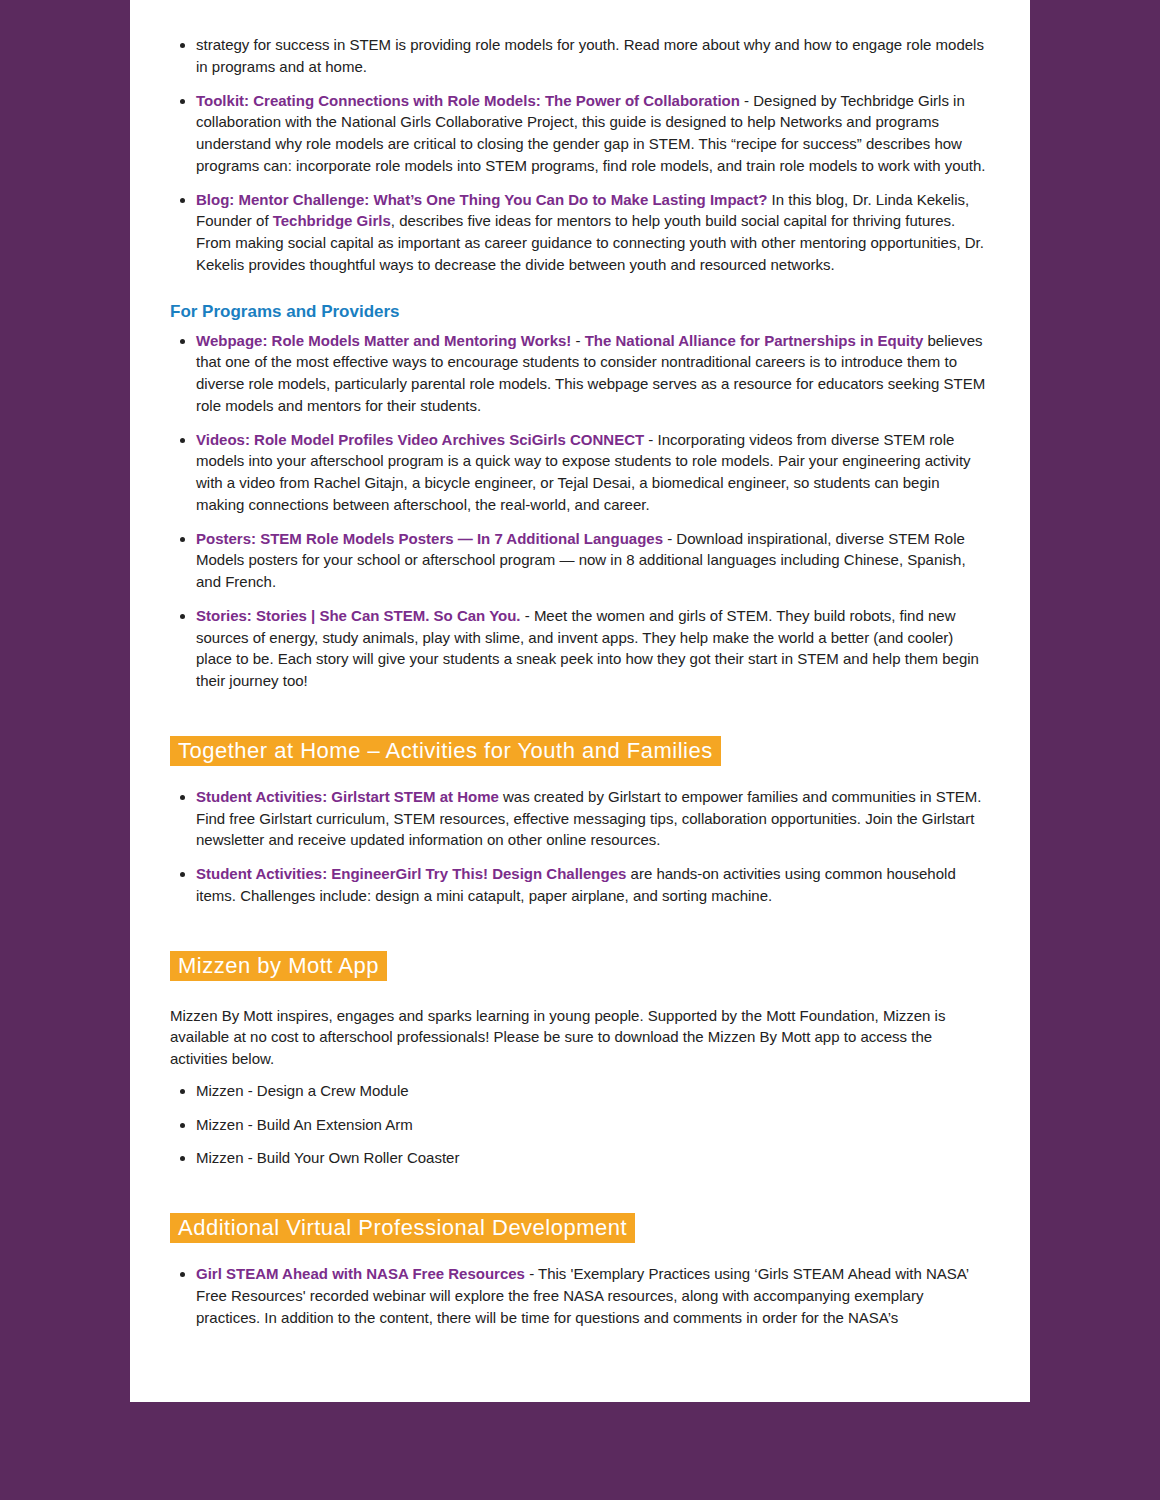strategy for success in STEM is providing role models for youth. Read more about why and how to engage role models in programs and at home.
Toolkit: Creating Connections with Role Models: The Power of Collaboration - Designed by Techbridge Girls in collaboration with the National Girls Collaborative Project, this guide is designed to help Networks and programs understand why role models are critical to closing the gender gap in STEM. This “recipe for success” describes how programs can: incorporate role models into STEM programs, find role models, and train role models to work with youth.
Blog: Mentor Challenge: What’s One Thing You Can Do to Make Lasting Impact? In this blog, Dr. Linda Kekelis, Founder of Techbridge Girls, describes five ideas for mentors to help youth build social capital for thriving futures. From making social capital as important as career guidance to connecting youth with other mentoring opportunities, Dr. Kekelis provides thoughtful ways to decrease the divide between youth and resourced networks.
For Programs and Providers
Webpage: Role Models Matter and Mentoring Works! - The National Alliance for Partnerships in Equity believes that one of the most effective ways to encourage students to consider nontraditional careers is to introduce them to diverse role models, particularly parental role models. This webpage serves as a resource for educators seeking STEM role models and mentors for their students.
Videos: Role Model Profiles Video Archives SciGirls CONNECT - Incorporating videos from diverse STEM role models into your afterschool program is a quick way to expose students to role models. Pair your engineering activity with a video from Rachel Gitajn, a bicycle engineer, or Tejal Desai, a biomedical engineer, so students can begin making connections between afterschool, the real-world, and career.
Posters: STEM Role Models Posters — In 7 Additional Languages - Download inspirational, diverse STEM Role Models posters for your school or afterschool program — now in 8 additional languages including Chinese, Spanish, and French.
Stories: Stories | She Can STEM. So Can You. - Meet the women and girls of STEM. They build robots, find new sources of energy, study animals, play with slime, and invent apps. They help make the world a better (and cooler) place to be. Each story will give your students a sneak peek into how they got their start in STEM and help them begin their journey too!
Together at Home – Activities for Youth and Families
Student Activities: Girlstart STEM at Home was created by Girlstart to empower families and communities in STEM. Find free Girlstart curriculum, STEM resources, effective messaging tips, collaboration opportunities. Join the Girlstart newsletter and receive updated information on other online resources.
Student Activities: EngineerGirl Try This! Design Challenges are hands-on activities using common household items. Challenges include: design a mini catapult, paper airplane, and sorting machine.
Mizzen by Mott App
Mizzen By Mott inspires, engages and sparks learning in young people. Supported by the Mott Foundation, Mizzen is available at no cost to afterschool professionals! Please be sure to download the Mizzen By Mott app to access the activities below.
Mizzen - Design a Crew Module
Mizzen - Build An Extension Arm
Mizzen - Build Your Own Roller Coaster
Additional Virtual Professional Development
Girl STEAM Ahead with NASA Free Resources - This 'Exemplary Practices using ‘Girls STEAM Ahead with NASA’ Free Resources' recorded webinar will explore the free NASA resources, along with accompanying exemplary practices. In addition to the content, there will be time for questions and comments in order for the NASA’s